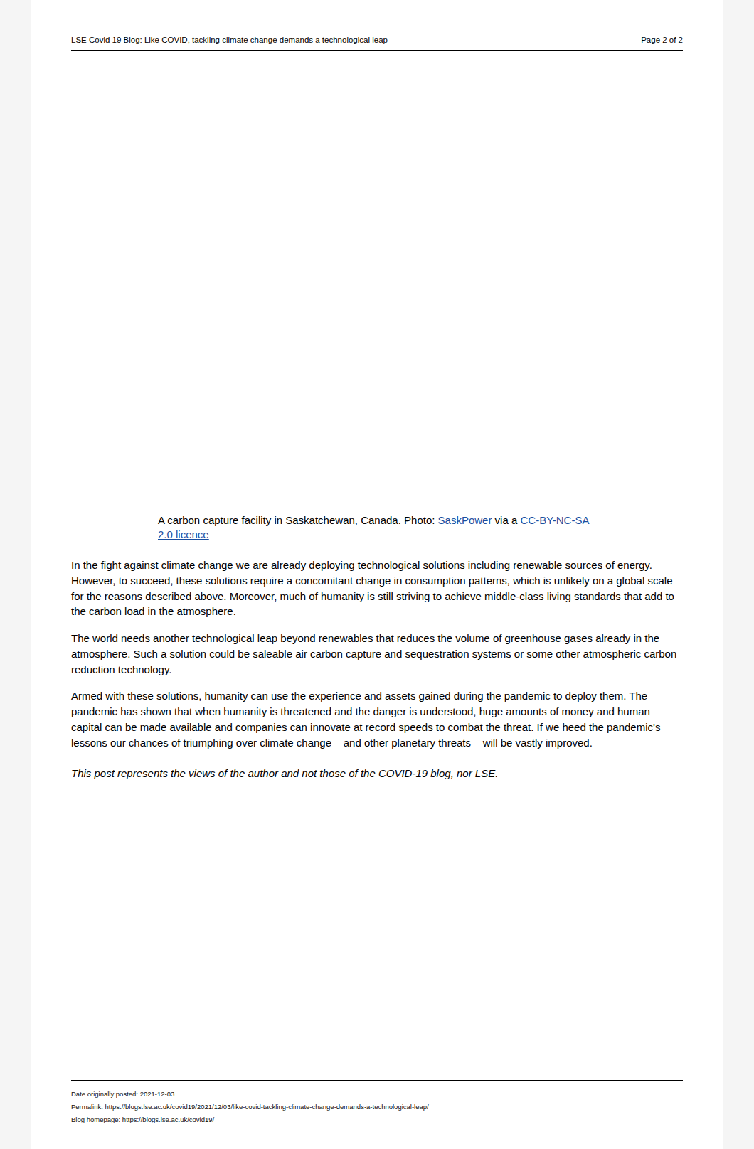LSE Covid 19 Blog: Like COVID, tackling climate change demands a technological leap Page 2 of 2
A carbon capture facility in Saskatchewan, Canada. Photo: SaskPower via a CC-BY-NC-SA 2.0 licence
In the fight against climate change we are already deploying technological solutions including renewable sources of energy. However, to succeed, these solutions require a concomitant change in consumption patterns, which is unlikely on a global scale for the reasons described above. Moreover, much of humanity is still striving to achieve middle-class living standards that add to the carbon load in the atmosphere.
The world needs another technological leap beyond renewables that reduces the volume of greenhouse gases already in the atmosphere. Such a solution could be saleable air carbon capture and sequestration systems or some other atmospheric carbon reduction technology.
Armed with these solutions, humanity can use the experience and assets gained during the pandemic to deploy them. The pandemic has shown that when humanity is threatened and the danger is understood, huge amounts of money and human capital can be made available and companies can innovate at record speeds to combat the threat. If we heed the pandemic's lessons our chances of triumphing over climate change – and other planetary threats – will be vastly improved.
This post represents the views of the author and not those of the COVID-19 blog, nor LSE.
Date originally posted: 2021-12-03
Permalink: https://blogs.lse.ac.uk/covid19/2021/12/03/like-covid-tackling-climate-change-demands-a-technological-leap/
Blog homepage: https://blogs.lse.ac.uk/covid19/